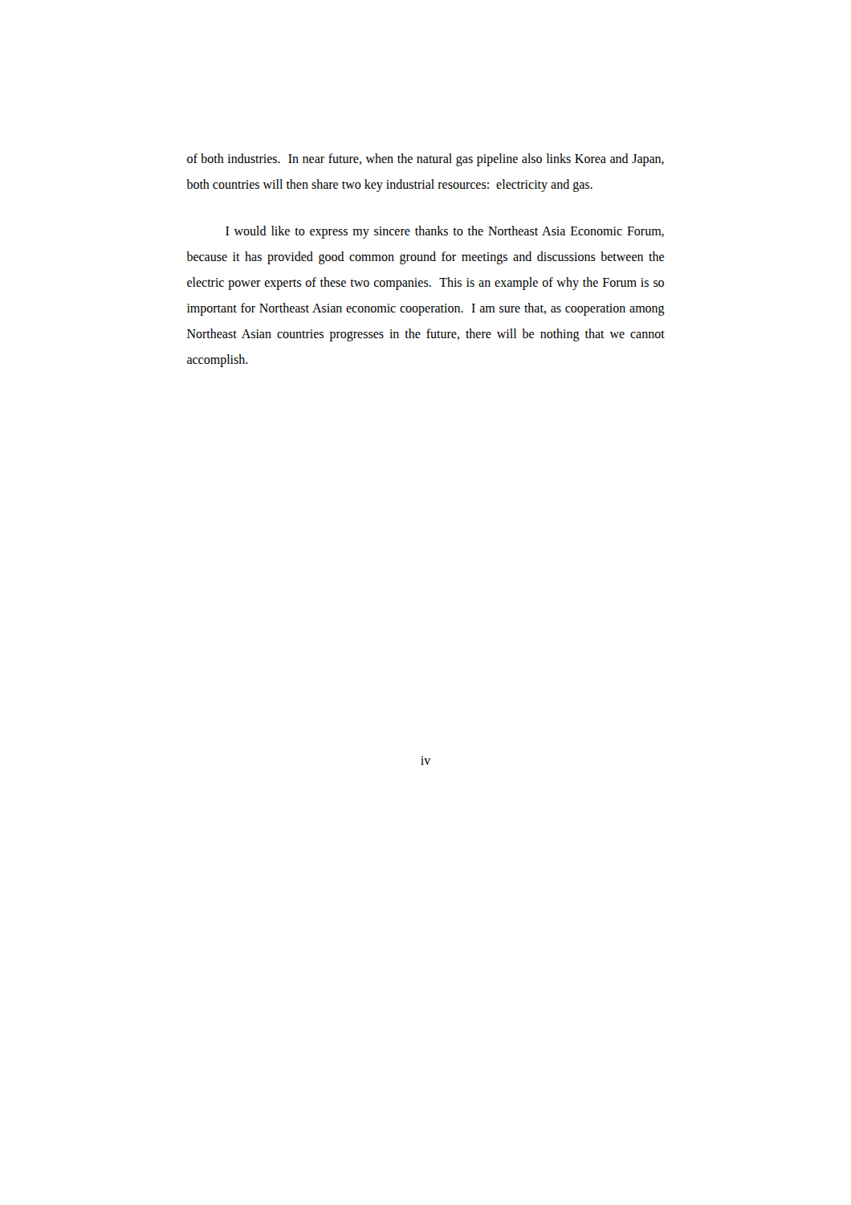of both industries. In near future, when the natural gas pipeline also links Korea and Japan, both countries will then share two key industrial resources: electricity and gas.
I would like to express my sincere thanks to the Northeast Asia Economic Forum, because it has provided good common ground for meetings and discussions between the electric power experts of these two companies. This is an example of why the Forum is so important for Northeast Asian economic cooperation. I am sure that, as cooperation among Northeast Asian countries progresses in the future, there will be nothing that we cannot accomplish.
iv